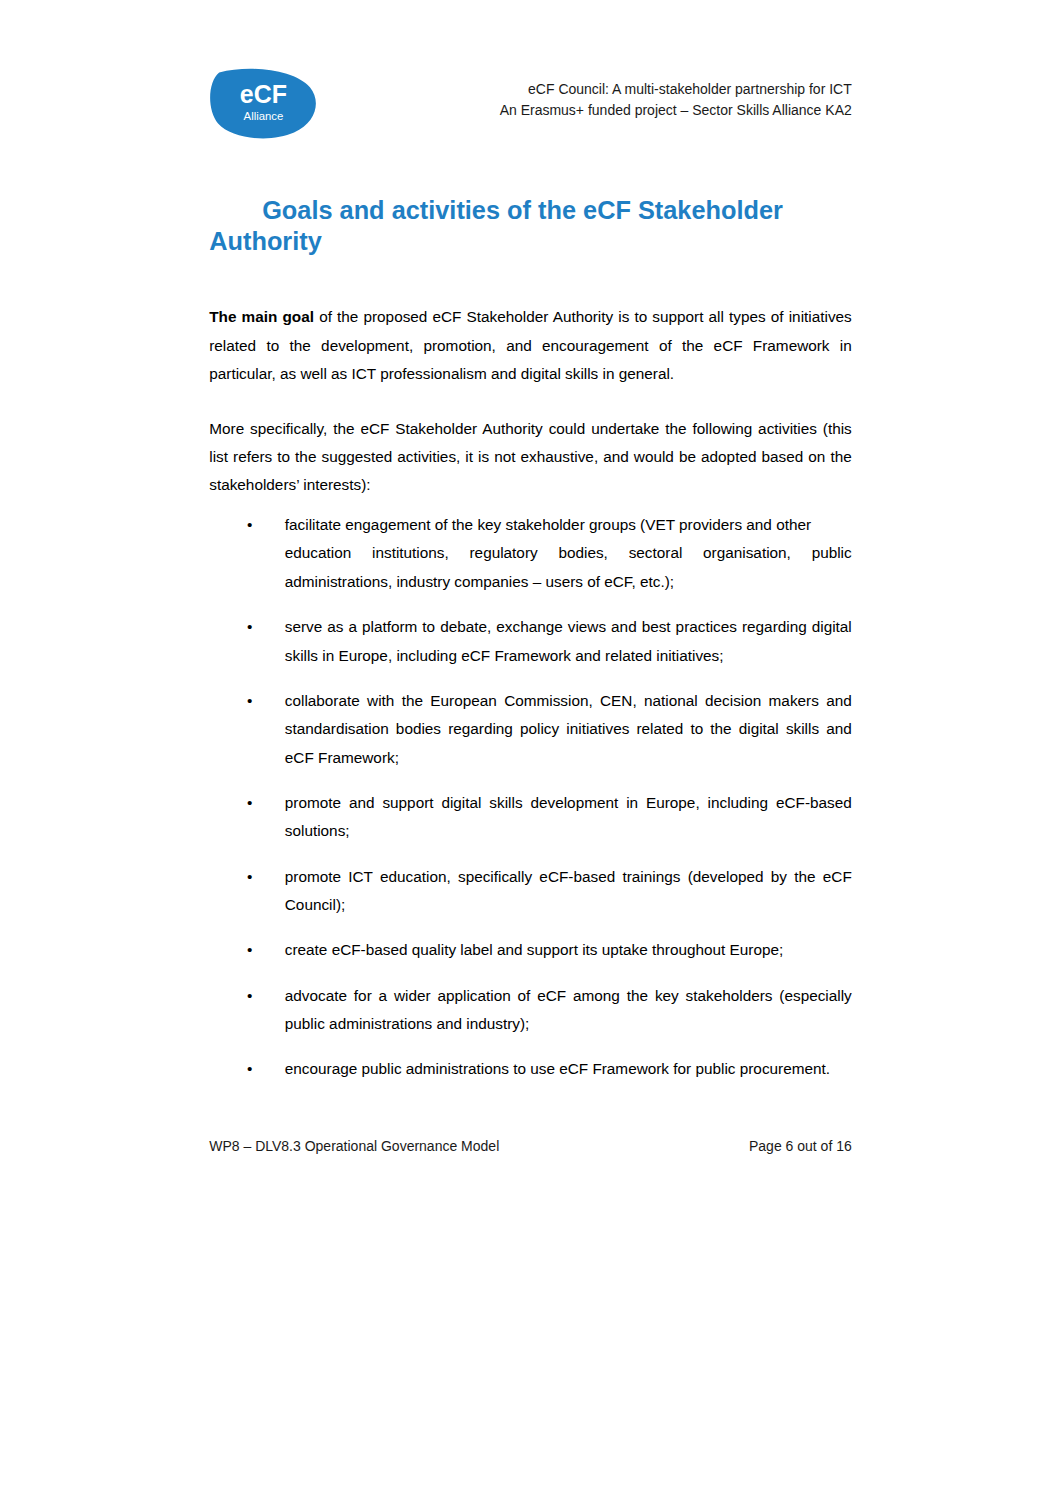eCF Alliance eCF Alliance
eCF Council: A multi-stakeholder partnership for ICT
An Erasmus+ funded project – Sector Skills Alliance KA2
Goals and activities of the eCF Stakeholder
Authority
The main goal of the proposed eCF Stakeholder Authority is to support all types of initiatives related to the development, promotion, and encouragement of the eCF Framework in particular, as well as ICT professionalism and digital skills in general.
More specifically, the eCF Stakeholder Authority could undertake the following activities (this list refers to the suggested activities, it is not exhaustive, and would be adopted based on the stakeholders’ interests):
facilitate engagement of the key stakeholder groups (VET providers and other education institutions, regulatory bodies, sectoral organisation, public administrations, industry companies – users of eCF, etc.);
serve as a platform to debate, exchange views and best practices regarding digital skills in Europe, including eCF Framework and related initiatives;
collaborate with the European Commission, CEN, national decision makers and standardisation bodies regarding policy initiatives related to the digital skills and eCF Framework;
promote and support digital skills development in Europe, including eCF-based solutions;
promote ICT education, specifically eCF-based trainings (developed by the eCF Council);
create eCF-based quality label and support its uptake throughout Europe;
advocate for a wider application of eCF among the key stakeholders (especially public administrations and industry);
encourage public administrations to use eCF Framework for public procurement.
WP8 – DLV8.3 Operational Governance Model Page 6 out of 16